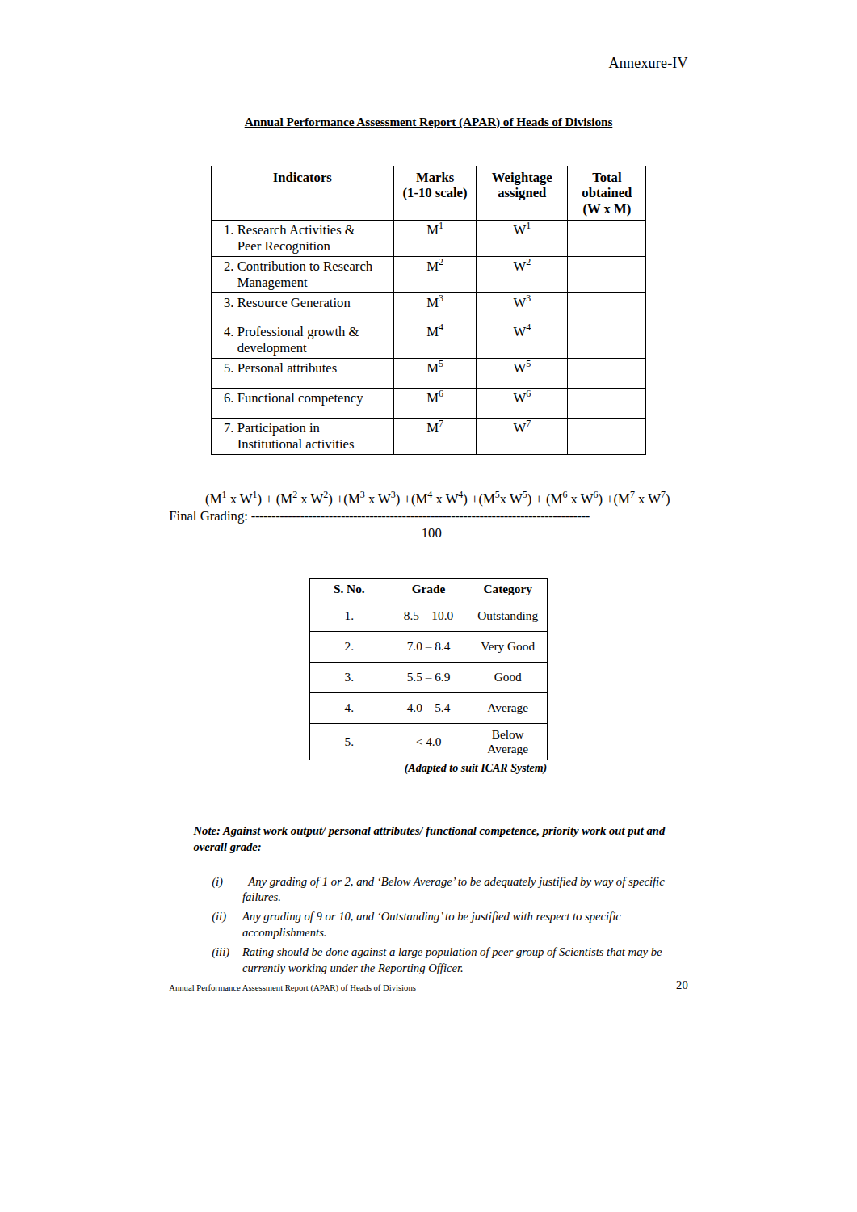Annexure-IV
Annual Performance Assessment Report (APAR) of Heads of Divisions
| Indicators | Marks (1-10 scale) | Weightage assigned | Total obtained (W x M) |
| --- | --- | --- | --- |
| Research Activities & Peer Recognition | M 1 | W 1 | |
| Contribution to Research Management | M 2 | W 2 | |
| Resource Generation | M 3 | W 3 | |
| Professional growth & development | M 4 | W 4 | |
| Personal attributes | M 5 | W 5 | |
| Functional competency | M 6 | W 6 | |
| Participation in Institutional activities | M 7 | W 7 | |
(M1 x W1) + (M2 x W2) +(M3 x W3) +(M4 x W4) +(M5x W5) + (M6 x W6) +(M7 x W7)
Final Grading:
-----------------------------------------------------------------------------------
100
| S. No. | Grade | Category |
| --- | --- | --- |
| 1. | 8.5 – 10.0 | Outstanding |
| 2. | 7.0 – 8.4 | Very Good |
| 3. | 5.5 – 6.9 | Good |
| 4. | 4.0 – 5.4 | Average |
| 5. | < 4.0 | Below Average |
(Adapted to suit ICAR System)
Note: Against work output/ personal attributes/ functional competence, priority work out put and overall grade:
(i) Any grading of 1 or 2, and ‘Below Average’ to be adequately justified by way of specific failures.
(ii) Any grading of 9 or 10, and ‘Outstanding’ to be justified with respect to specific accomplishments.
(iii) Rating should be done against a large population of peer group of Scientists that may be currently working under the Reporting Officer.
Annual Performance Assessment Report (APAR) of Heads of Divisions
20